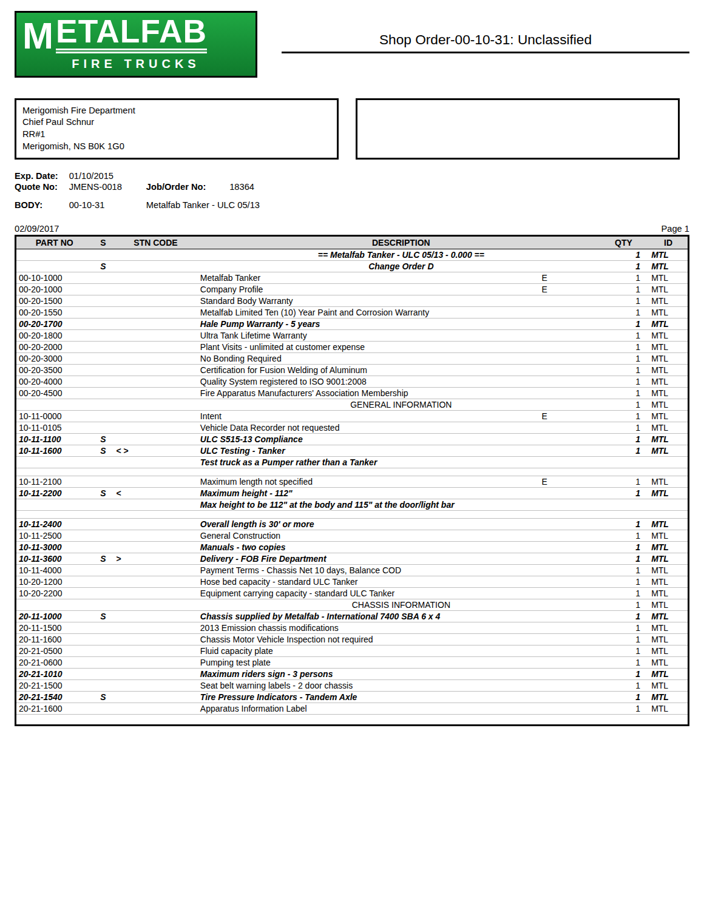M
ETALFAB
FIRE TRUCKS
Shop Order-00-10-31: Unclassified
Merigomish Fire Department
Chief Paul Schnur
RR#1
Merigomish, NS B0K 1G0
| Exp. Date: | 01/10/2015 | | |
| Quote No: | JMENS-0018 | Job/Order No: | 18364 |
| BODY: | 00-10-31 | Metalfab Tanker - ULC 05/13 |
02/09/2017
Page 1
| PART NO | S | STN CODE | DESCRIPTION | QTY | ID |
| --- | --- | --- | --- | --- | --- |
| | | | == Metalfab Tanker - ULC 05/13 - 0.000 == | 1 | MTL |
| | S | | Change Order D | 1 | MTL |
| 00-10-1000 | | | Metalfab Tanker E | 1 | MTL |
| 00-20-1000 | | | Company Profile E | 1 | MTL |
| 00-20-1500 | | | Standard Body Warranty | 1 | MTL |
| 00-20-1550 | | | Metalfab Limited Ten (10) Year Paint and Corrosion Warranty | 1 | MTL |
| 00-20-1700 | | | Hale Pump Warranty - 5 years | 1 | MTL |
| 00-20-1800 | | | Ultra Tank Lifetime Warranty | 1 | MTL |
| 00-20-2000 | | | Plant Visits - unlimited at customer expense | 1 | MTL |
| 00-20-3000 | | | No Bonding Required | 1 | MTL |
| 00-20-3500 | | | Certification for Fusion Welding of Aluminum | 1 | MTL |
| 00-20-4000 | | | Quality System registered to ISO 9001:2008 | 1 | MTL |
| 00-20-4500 | | | Fire Apparatus Manufacturers' Association Membership | 1 | MTL |
| | | | GENERAL INFORMATION | 1 | MTL |
| 10-11-0000 | | | Intent E | 1 | MTL |
| 10-11-0105 | | | Vehicle Data Recorder not requested | 1 | MTL |
| 10-11-1100 | S | | ULC S515-13 Compliance | 1 | MTL |
| 10-11-1600 | S | < > | ULC Testing - Tanker | 1 | MTL |
| | | | Test truck as a Pumper rather than a Tanker | | |
| 10-11-2100 | | | Maximum length not specified E | 1 | MTL |
| 10-11-2200 | S | < | Maximum height - 112" | 1 | MTL |
| | | | Max height to be 112" at the body and 115" at the door/light bar | | |
| 10-11-2400 | | | Overall length is 30' or more | 1 | MTL |
| 10-11-2500 | | | General Construction | 1 | MTL |
| 10-11-3000 | | | Manuals - two copies | 1 | MTL |
| 10-11-3600 | S | > | Delivery - FOB Fire Department | 1 | MTL |
| 10-11-4000 | | | Payment Terms - Chassis Net 10 days, Balance COD | 1 | MTL |
| 10-20-1200 | | | Hose bed capacity - standard ULC Tanker | 1 | MTL |
| 10-20-2200 | | | Equipment carrying capacity - standard ULC Tanker | 1 | MTL |
| | | | CHASSIS INFORMATION | 1 | MTL |
| 20-11-1000 | S | | Chassis supplied by Metalfab - International 7400 SBA 6 x 4 | 1 | MTL |
| 20-11-1500 | | | 2013 Emission chassis modifications | 1 | MTL |
| 20-11-1600 | | | Chassis Motor Vehicle Inspection not required | 1 | MTL |
| 20-21-0500 | | | Fluid capacity plate | 1 | MTL |
| 20-21-0600 | | | Pumping test plate | 1 | MTL |
| 20-21-1010 | | | Maximum riders sign - 3 persons | 1 | MTL |
| 20-21-1500 | | | Seat belt warning labels - 2 door chassis | 1 | MTL |
| 20-21-1540 | S | | Tire Pressure Indicators - Tandem Axle | 1 | MTL |
| 20-21-1600 | | | Apparatus Information Label | 1 | MTL |